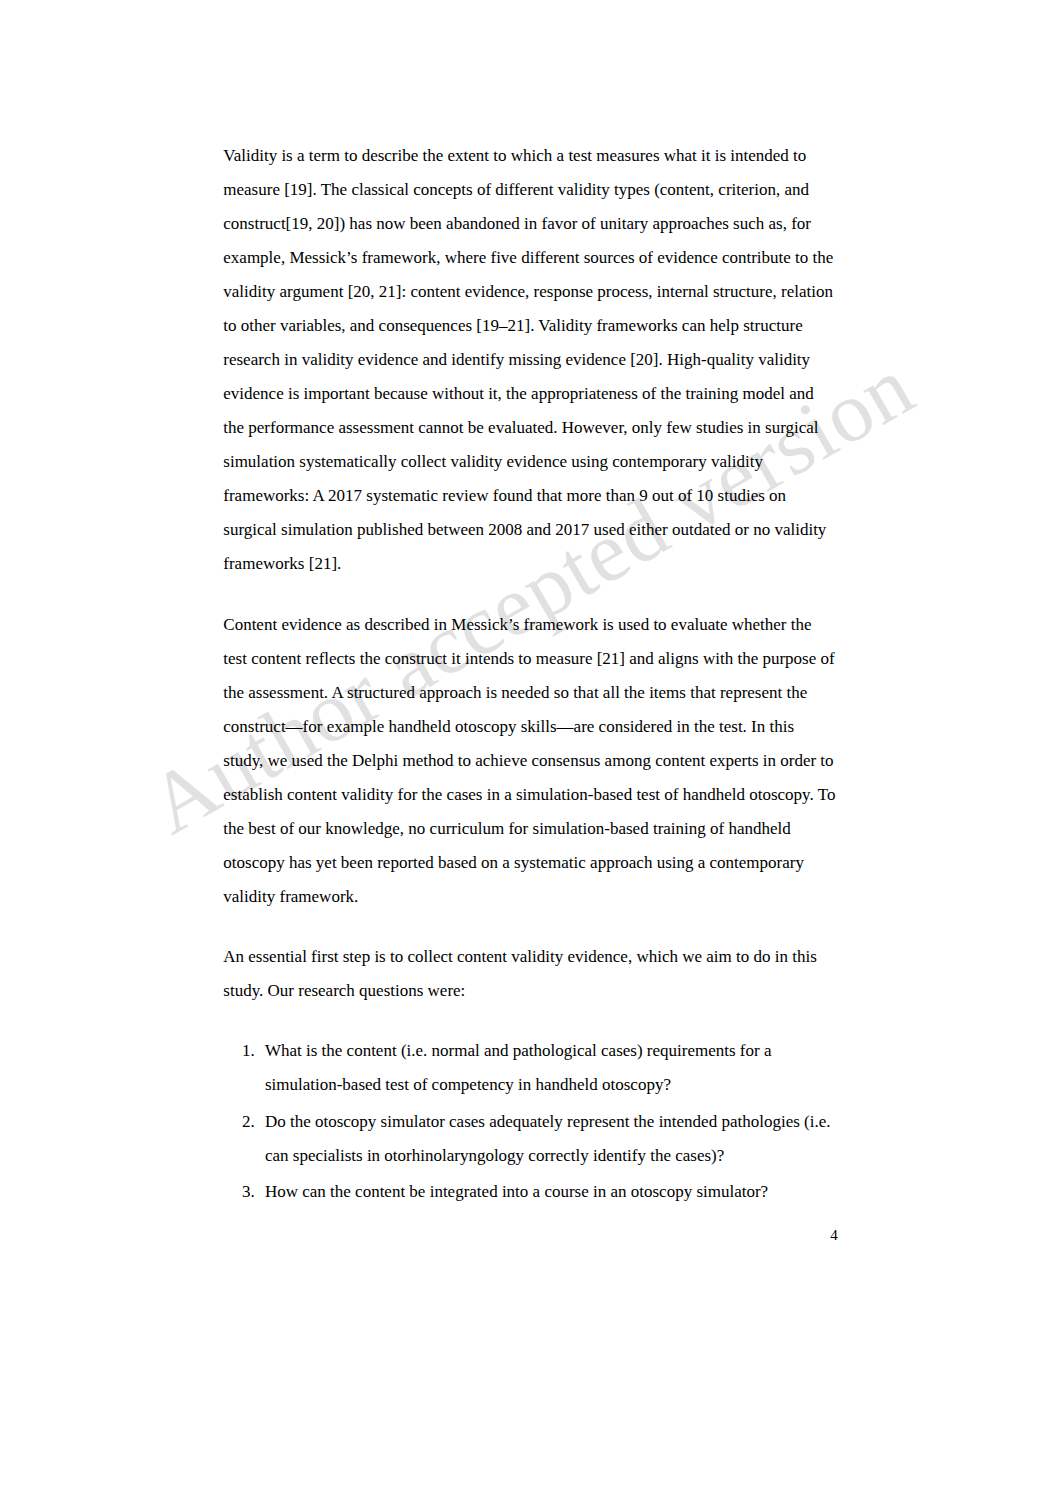Author accepted version
Validity is a term to describe the extent to which a test measures what it is intended to measure [19]. The classical concepts of different validity types (content, criterion, and construct[19, 20]) has now been abandoned in favor of unitary approaches such as, for example, Messick’s framework, where five different sources of evidence contribute to the validity argument [20, 21]: content evidence, response process, internal structure, relation to other variables, and consequences [19–21]. Validity frameworks can help structure research in validity evidence and identify missing evidence [20]. High-quality validity evidence is important because without it, the appropriateness of the training model and the performance assessment cannot be evaluated. However, only few studies in surgical simulation systematically collect validity evidence using contemporary validity frameworks: A 2017 systematic review found that more than 9 out of 10 studies on surgical simulation published between 2008 and 2017 used either outdated or no validity frameworks [21].
Content evidence as described in Messick’s framework is used to evaluate whether the test content reflects the construct it intends to measure [21] and aligns with the purpose of the assessment. A structured approach is needed so that all the items that represent the construct—for example handheld otoscopy skills—are considered in the test. In this study, we used the Delphi method to achieve consensus among content experts in order to establish content validity for the cases in a simulation-based test of handheld otoscopy. To the best of our knowledge, no curriculum for simulation-based training of handheld otoscopy has yet been reported based on a systematic approach using a contemporary validity framework.
An essential first step is to collect content validity evidence, which we aim to do in this study. Our research questions were:
What is the content (i.e. normal and pathological cases) requirements for a simulation-based test of competency in handheld otoscopy?
Do the otoscopy simulator cases adequately represent the intended pathologies (i.e. can specialists in otorhinolaryngology correctly identify the cases)?
How can the content be integrated into a course in an otoscopy simulator?
4